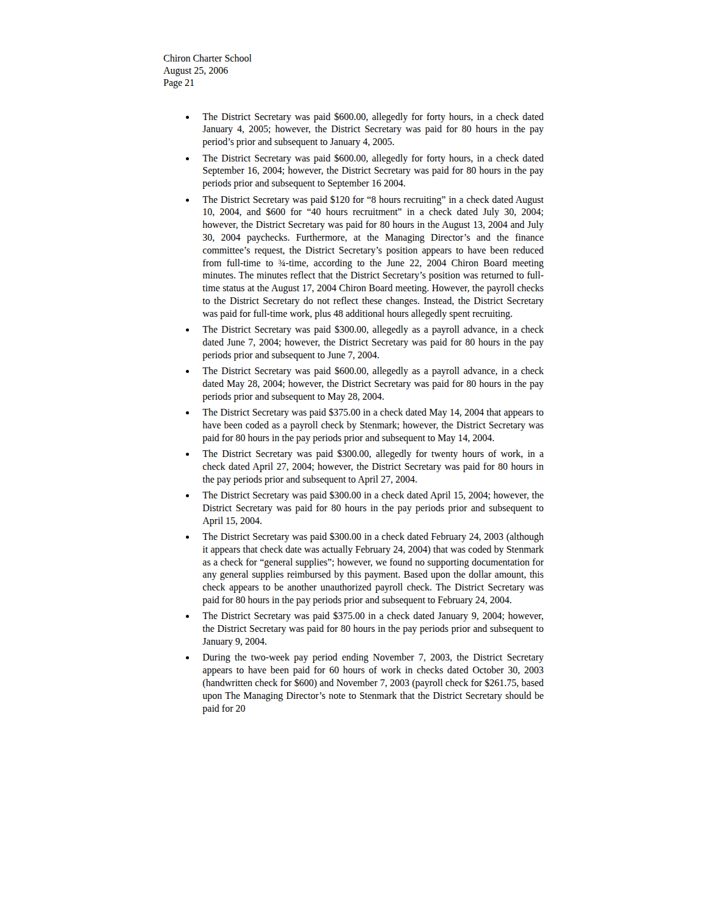Chiron Charter School
August 25, 2006
Page 21
The District Secretary was paid $600.00, allegedly for forty hours, in a check dated January 4, 2005; however, the District Secretary was paid for 80 hours in the pay period’s prior and subsequent to January 4, 2005.
The District Secretary was paid $600.00, allegedly for forty hours, in a check dated September 16, 2004; however, the District Secretary was paid for 80 hours in the pay periods prior and subsequent to September 16 2004.
The District Secretary was paid $120 for “8 hours recruiting” in a check dated August 10, 2004, and $600 for “40 hours recruitment” in a check dated July 30, 2004; however, the District Secretary was paid for 80 hours in the August 13, 2004 and July 30, 2004 paychecks. Furthermore, at the Managing Director’s and the finance committee’s request, the District Secretary’s position appears to have been reduced from full-time to ¾-time, according to the June 22, 2004 Chiron Board meeting minutes. The minutes reflect that the District Secretary’s position was returned to full-time status at the August 17, 2004 Chiron Board meeting. However, the payroll checks to the District Secretary do not reflect these changes. Instead, the District Secretary was paid for full-time work, plus 48 additional hours allegedly spent recruiting.
The District Secretary was paid $300.00, allegedly as a payroll advance, in a check dated June 7, 2004; however, the District Secretary was paid for 80 hours in the pay periods prior and subsequent to June 7, 2004.
The District Secretary was paid $600.00, allegedly as a payroll advance, in a check dated May 28, 2004; however, the District Secretary was paid for 80 hours in the pay periods prior and subsequent to May 28, 2004.
The District Secretary was paid $375.00 in a check dated May 14, 2004 that appears to have been coded as a payroll check by Stenmark; however, the District Secretary was paid for 80 hours in the pay periods prior and subsequent to May 14, 2004.
The District Secretary was paid $300.00, allegedly for twenty hours of work, in a check dated April 27, 2004; however, the District Secretary was paid for 80 hours in the pay periods prior and subsequent to April 27, 2004.
The District Secretary was paid $300.00 in a check dated April 15, 2004; however, the District Secretary was paid for 80 hours in the pay periods prior and subsequent to April 15, 2004.
The District Secretary was paid $300.00 in a check dated February 24, 2003 (although it appears that check date was actually February 24, 2004) that was coded by Stenmark as a check for “general supplies”; however, we found no supporting documentation for any general supplies reimbursed by this payment. Based upon the dollar amount, this check appears to be another unauthorized payroll check. The District Secretary was paid for 80 hours in the pay periods prior and subsequent to February 24, 2004.
The District Secretary was paid $375.00 in a check dated January 9, 2004; however, the District Secretary was paid for 80 hours in the pay periods prior and subsequent to January 9, 2004.
During the two-week pay period ending November 7, 2003, the District Secretary appears to have been paid for 60 hours of work in checks dated October 30, 2003 (handwritten check for $600) and November 7, 2003 (payroll check for $261.75, based upon The Managing Director’s note to Stenmark that the District Secretary should be paid for 20